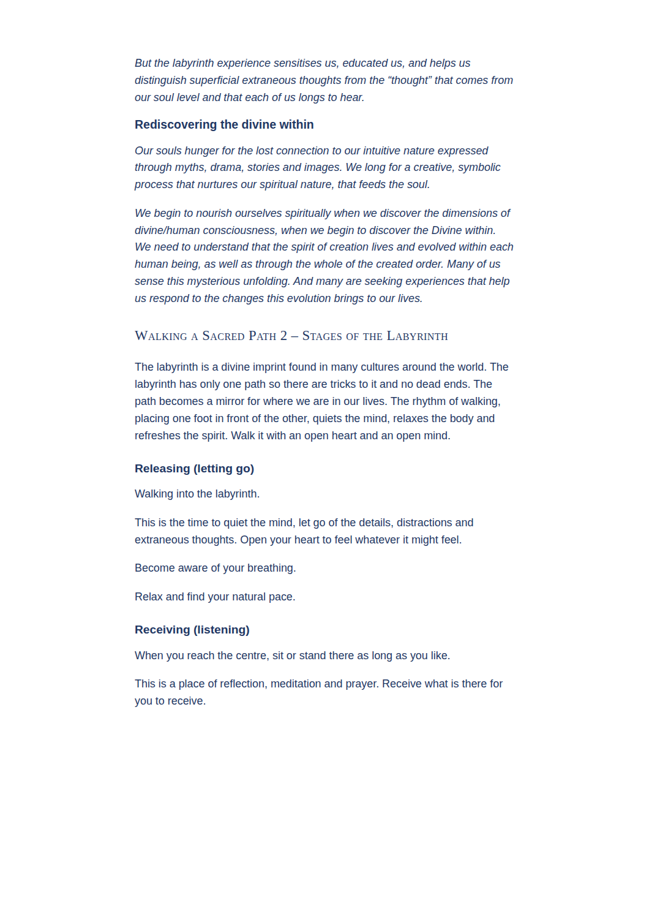But the labyrinth experience sensitises us, educated us, and helps us distinguish superficial extraneous thoughts from the “thought” that comes from our soul level and that each of us longs to hear.
Rediscovering the divine within
Our souls hunger for the lost connection to our intuitive nature expressed through myths, drama, stories and images. We long for a creative, symbolic process that nurtures our spiritual nature, that feeds the soul.
We begin to nourish ourselves spiritually when we discover the dimensions of divine/human consciousness, when we begin to discover the Divine within. We need to understand that the spirit of creation lives and evolved within each human being, as well as through the whole of the created order. Many of us sense this mysterious unfolding. And many are seeking experiences that help us respond to the changes this evolution brings to our lives.
Walking a Sacred Path 2 – Stages of the Labyrinth
The labyrinth is a divine imprint found in many cultures around the world. The labyrinth has only one path so there are tricks to it and no dead ends. The path becomes a mirror for where we are in our lives. The rhythm of walking, placing one foot in front of the other, quiets the mind, relaxes the body and refreshes the spirit. Walk it with an open heart and an open mind.
Releasing (letting go)
Walking into the labyrinth.
This is the time to quiet the mind, let go of the details, distractions and extraneous thoughts. Open your heart to feel whatever it might feel.
Become aware of your breathing.
Relax and find your natural pace.
Receiving (listening)
When you reach the centre, sit or stand there as long as you like.
This is a place of reflection, meditation and prayer. Receive what is there for you to receive.